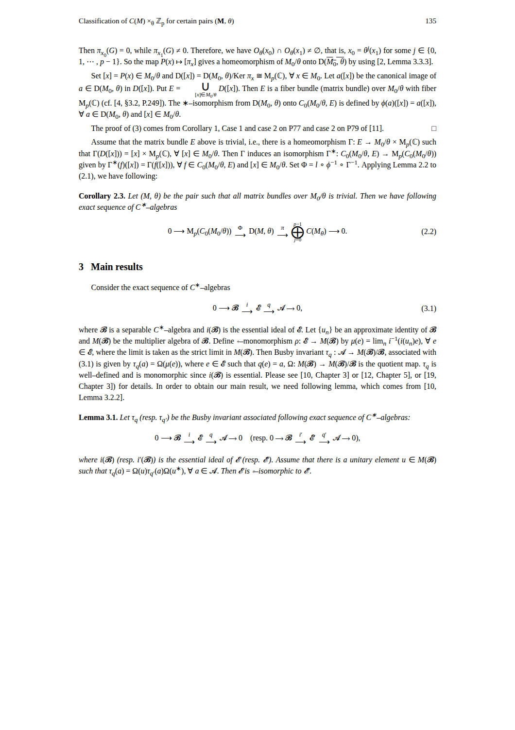Classification of C(M) ×θ ℤp for certain pairs (M, θ) 135
Then πx0(G) = 0, while πx1(G) ≠ 0. Therefore, we have Oθ(x0) ∩ Oθ(x1) ≠ ∅, that is, x0 = θj(x1) for some j ∈ {0, 1, ⋯ , p − 1}. So the map P(x) ↦ [πx] gives a homeomorphism of M0/θ onto D(M0, θ) by using [2, Lemma 3.3.3].
Set [x] = P(x) ∈ M0/θ and D([x]) = D(M0, θ)/Ker πx ≅ Mp(ℂ), ∀ x ∈ M0. Let a([x]) be the canonical image of a ∈ D(M0, θ) in D([x]). Put E = ∪[x]∈M0/θ D([x]). Then E is a fiber bundle (matrix bundle) over M0/θ with fiber Mp(ℂ) (cf. [4, §3.2, P.249]). The ∗–isomorphism from D(M0, θ) onto C0(M0/θ, E) is defined by ϕ(a)([x]) = a([x]), ∀ a ∈ D(M0, θ) and [x] ∈ M0/θ.
The proof of (3) comes from Corollary 1, Case 1 and case 2 on P77 and case 2 on P79 of [11]. □
Assume that the matrix bundle E above is trivial, i.e., there is a homeomorphism Γ: E → M0/θ × Mp(ℂ) such that Γ(D([x])) = [x] × Mp(ℂ), ∀ [x] ∈ M0/θ. Then Γ induces an isomorphism Γ∗: C0(M0/θ, E) → Mp(C0(M0/θ)) given by Γ∗(f)([x]) = Γ(f([x])), ∀ f ∈ C0(M0/θ, E) and [x] ∈ M0/θ. Set Φ = l ∘ ϕ−1 ∘ Γ−1. Applying Lemma 2.2 to (2.1), we have following:
Corollary 2.3. Let (M, θ) be the pair such that all matrix bundles over M0/θ is trivial. Then we have following exact sequence of C∗–algebras
0 ⟶ Mp(C0(M0/θ)) Φ⟶ D(M, θ) π⟶ p−1⨁j=0 C(Mθ) ⟶ 0. (2.2)
3 Main results
Consider the exact sequence of C∗–algebras
0 ⟶ 𝓑 i⟶ 𝓔 q⟶ 𝓐 ⟶ 0, (3.1)
where 𝓑 is a separable C∗–algebra and i(𝓑) is the essential ideal of 𝓔. Let {un} be an approximate identity of 𝓑 and M(𝓑) be the multiplier algebra of 𝓑. Define ∗–monomorphism ρ: 𝓔 → M(𝓑) by μ(e) = limn i−1(i(un)e), ∀ e ∈ 𝓔, where the limit is taken as the strict limit in M(𝓑). Then Busby invariant τq : 𝓐 → M(𝓑)/𝓑, associated with (3.1) is given by τq(a) = Ω(μ(e)), where e ∈ 𝓔 such that q(e) = a, Ω: M(𝓑) → M(𝓑)/𝓑 is the quotient map. τq is well–defined and is monomorphic since i(𝓑) is essential. Please see [10, Chapter 3] or [12, Chapter 5], or [19, Chapter 3]) for details. In order to obtain our main result, we need following lemma, which comes from [10, Lemma 3.2.2].
Lemma 3.1. Let τq (resp. τq′) be the Busby invariant associated following exact sequence of C∗–algebras:
0 ⟶ 𝓑 i⟶ 𝓔 q⟶ 𝓐 ⟶ 0 (resp. 0 ⟶ 𝓑 i′⟶ 𝓔′ q′⟶ 𝓐 ⟶ 0),
where i(𝓑) (resp. i′(𝓑)) is the essential ideal of 𝓔 (resp. 𝓔′). Assume that there is a unitary element u ∈ M(𝓑) such that τq(a) = Ω(u)τq′(a)Ω(u∗), ∀ a ∈ 𝓐. Then 𝓔 is ∗–isomorphic to 𝓔′.